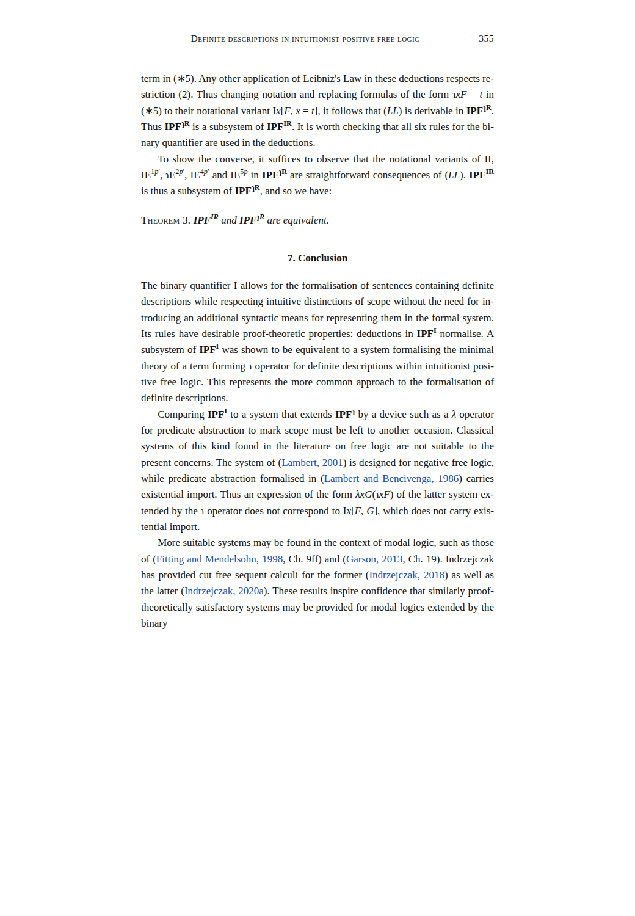Definite descriptions in intuitionist positive free logic 355
term in (∗5). Any other application of Leibniz's Law in these deductions respects restriction (2). Thus changing notation and replacing formulas of the form ɿxF = t in (∗5) to their notational variant Ix[F, x = t], it follows that (LL) is derivable in IPFɿR. Thus IPFɿR is a subsystem of IPFIR. It is worth checking that all six rules for the binary quantifier are used in the deductions.
To show the converse, it suffices to observe that the notational variants of II, IE1p′, ɿE2p′, IE4p′ and IE5p in IPFɿR are straightforward consequences of (LL). IPFIR is thus a subsystem of IPFɿR, and so we have:
Theorem 3. IPFIR and IPFɿR are equivalent.
7. Conclusion
The binary quantifier I allows for the formalisation of sentences containing definite descriptions while respecting intuitive distinctions of scope without the need for introducing an additional syntactic means for representing them in the formal system. Its rules have desirable proof-theoretic properties: deductions in IPFI normalise. A subsystem of IPFI was shown to be equivalent to a system formalising the minimal theory of a term forming ɿ operator for definite descriptions within intuitionist positive free logic. This represents the more common approach to the formalisation of definite descriptions.
Comparing IPFI to a system that extends IPFɿ by a device such as a λ operator for predicate abstraction to mark scope must be left to another occasion. Classical systems of this kind found in the literature on free logic are not suitable to the present concerns. The system of (Lambert, 2001) is designed for negative free logic, while predicate abstraction formalised in (Lambert and Bencivenga, 1986) carries existential import. Thus an expression of the form λxG(ɿxF) of the latter system extended by the ɿ operator does not correspond to Ix[F, G], which does not carry existential import.
More suitable systems may be found in the context of modal logic, such as those of (Fitting and Mendelsohn, 1998, Ch. 9ff) and (Garson, 2013, Ch. 19). Indrzejczak has provided cut free sequent calculi for the former (Indrzejczak, 2018) as well as the latter (Indrzejczak, 2020a). These results inspire confidence that similarly proof-theoretically satisfactory systems may be provided for modal logics extended by the binary